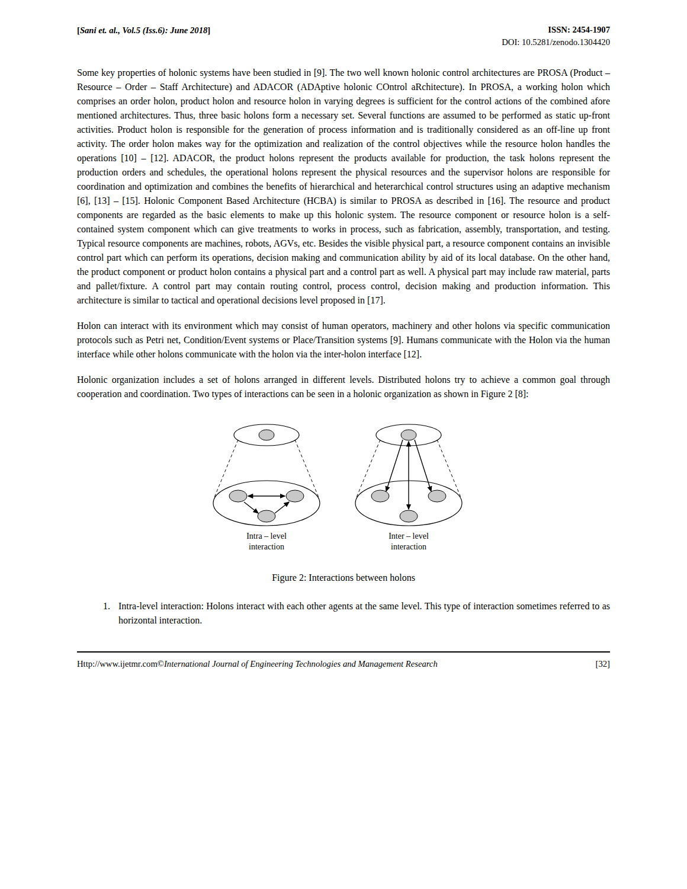[Sani et. al., Vol.5 (Iss.6): June 2018]
ISSN: 2454-1907
DOI: 10.5281/zenodo.1304420
Some key properties of holonic systems have been studied in [9]. The two well known holonic control architectures are PROSA (Product – Resource – Order – Staff Architecture) and ADACOR (ADAptive holonic COntrol aRchitecture). In PROSA, a working holon which comprises an order holon, product holon and resource holon in varying degrees is sufficient for the control actions of the combined afore mentioned architectures. Thus, three basic holons form a necessary set. Several functions are assumed to be performed as static up-front activities. Product holon is responsible for the generation of process information and is traditionally considered as an off-line up front activity. The order holon makes way for the optimization and realization of the control objectives while the resource holon handles the operations [10] – [12]. ADACOR, the product holons represent the products available for production, the task holons represent the production orders and schedules, the operational holons represent the physical resources and the supervisor holons are responsible for coordination and optimization and combines the benefits of hierarchical and heterarchical control structures using an adaptive mechanism [6], [13] – [15]. Holonic Component Based Architecture (HCBA) is similar to PROSA as described in [16]. The resource and product components are regarded as the basic elements to make up this holonic system. The resource component or resource holon is a self-contained system component which can give treatments to works in process, such as fabrication, assembly, transportation, and testing. Typical resource components are machines, robots, AGVs, etc. Besides the visible physical part, a resource component contains an invisible control part which can perform its operations, decision making and communication ability by aid of its local database. On the other hand, the product component or product holon contains a physical part and a control part as well. A physical part may include raw material, parts and pallet/fixture. A control part may contain routing control, process control, decision making and production information. This architecture is similar to tactical and operational decisions level proposed in [17].
Holon can interact with its environment which may consist of human operators, machinery and other holons via specific communication protocols such as Petri net, Condition/Event systems or Place/Transition systems [9]. Humans communicate with the Holon via the human interface while other holons communicate with the holon via the inter-holon interface [12].
Holonic organization includes a set of holons arranged in different levels. Distributed holons try to achieve a common goal through cooperation and coordination. Two types of interactions can be seen in a holonic organization as shown in Figure 2 [8]:
Intra – level interaction Inter – level interaction
Figure 2: Interactions between holons
Intra-level interaction: Holons interact with each other agents at the same level. This type of interaction sometimes referred to as horizontal interaction.
Http://www.ijetmr.com©International Journal of Engineering Technologies and Management Research
[32]